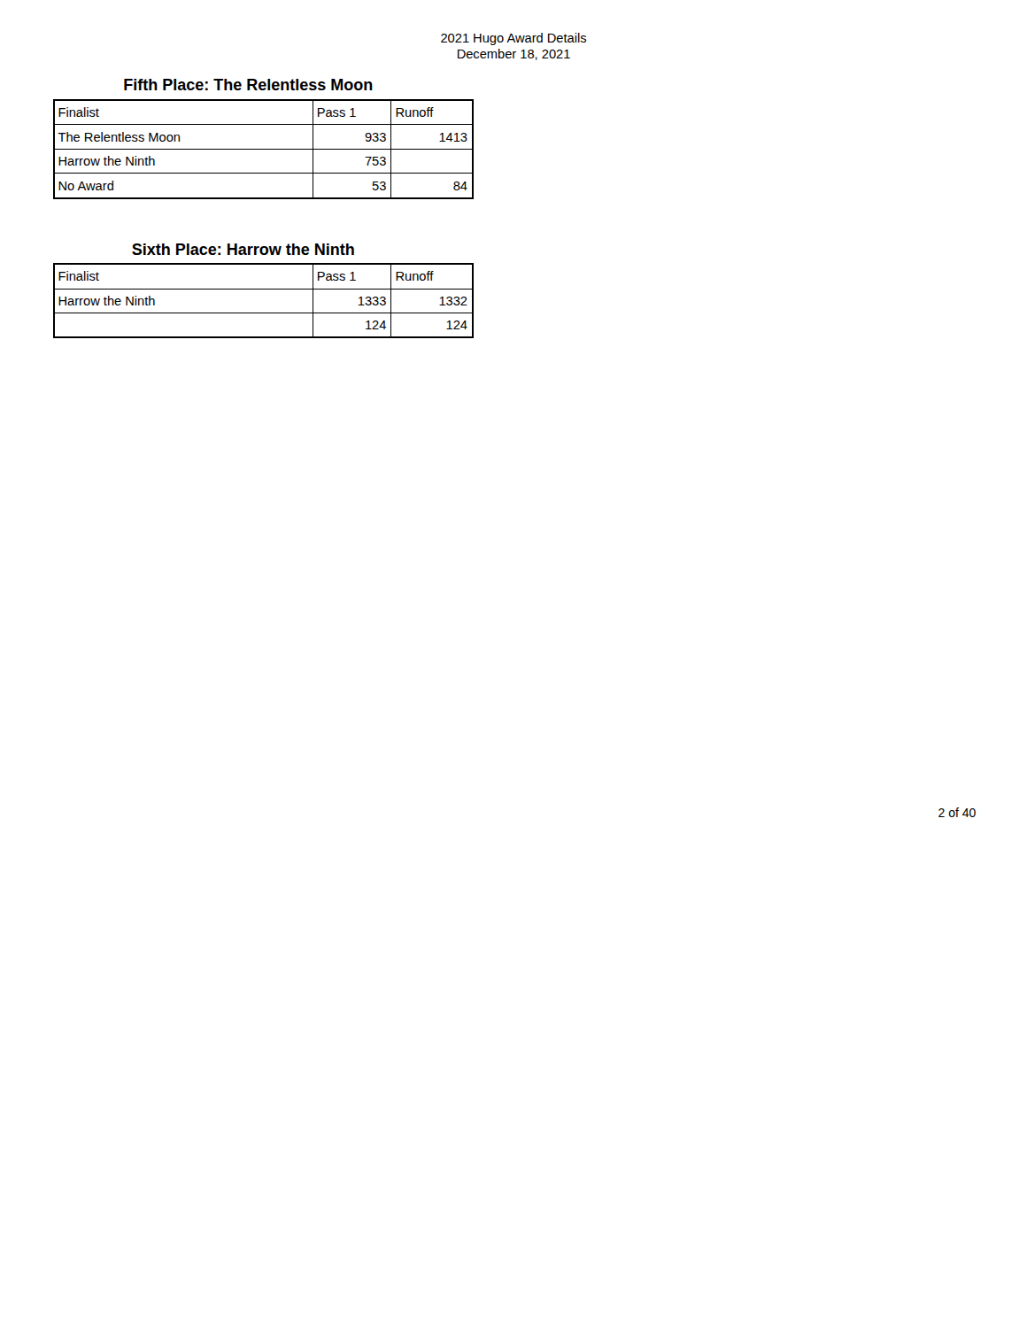2021 Hugo Award Details
December 18, 2021
Fifth Place: The Relentless Moon
| Finalist | Pass 1 | Runoff |
| The Relentless Moon | 933 | 1413 |
| Harrow the Ninth | 753 | |
| No Award | 53 | 84 |
Sixth Place: Harrow the Ninth
| Finalist | Pass 1 | Runoff |
| Harrow the Ninth | 1333 | 1332 |
| | 124 | 124 |
2 of 40